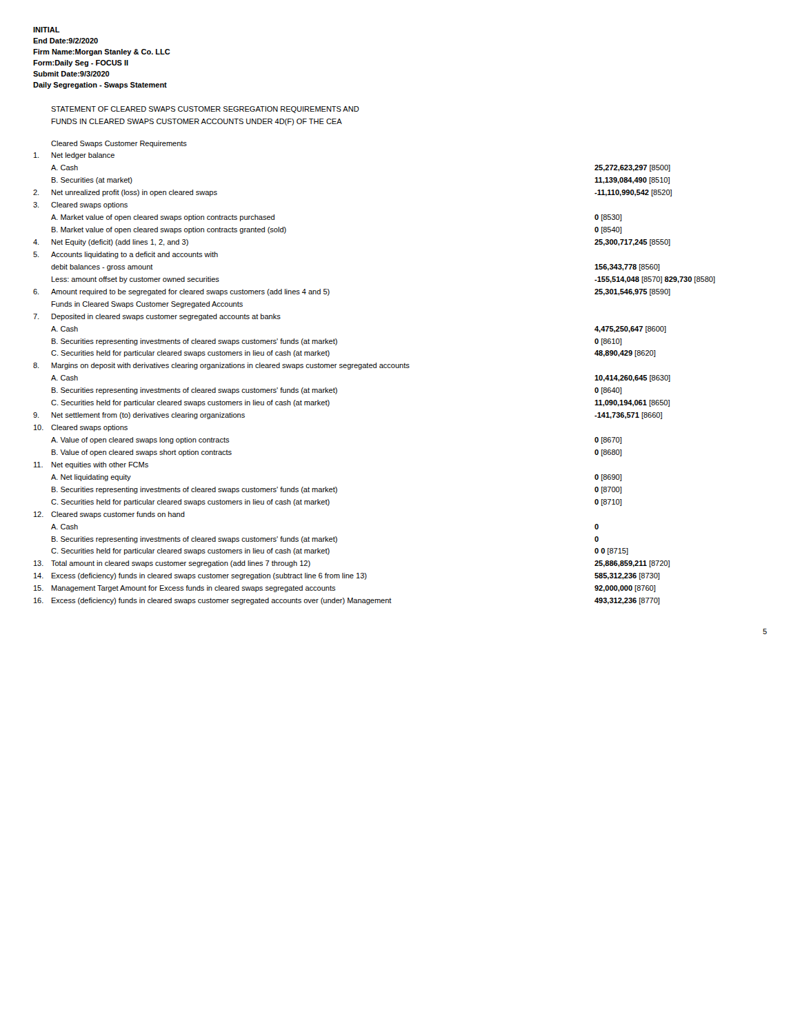INITIAL
End Date:9/2/2020
Firm Name:Morgan Stanley & Co. LLC
Form:Daily Seg - FOCUS II
Submit Date:9/3/2020
Daily Segregation - Swaps Statement
| | STATEMENT OF CLEARED SWAPS CUSTOMER SEGREGATION REQUIREMENTS AND | |
| | FUNDS IN CLEARED SWAPS CUSTOMER ACCOUNTS UNDER 4D(F) OF THE CEA | |
| | Cleared Swaps Customer Requirements | |
| 1. | Net ledger balance | |
| | A. Cash | 25,272,623,297 [8500] |
| | B. Securities (at market) | 11,139,084,490 [8510] |
| 2. | Net unrealized profit (loss) in open cleared swaps | -11,110,990,542 [8520] |
| 3. | Cleared swaps options | |
| | A. Market value of open cleared swaps option contracts purchased | 0 [8530] |
| | B. Market value of open cleared swaps option contracts granted (sold) | 0 [8540] |
| 4. | Net Equity (deficit) (add lines 1, 2, and 3) | 25,300,717,245 [8550] |
| 5. | Accounts liquidating to a deficit and accounts with | |
| | debit balances - gross amount | 156,343,778 [8560] |
| | Less: amount offset by customer owned securities | -155,514,048 [8570] 829,730 [8580] |
| 6. | Amount required to be segregated for cleared swaps customers (add lines 4 and 5) | 25,301,546,975 [8590] |
| | Funds in Cleared Swaps Customer Segregated Accounts | |
| 7. | Deposited in cleared swaps customer segregated accounts at banks | |
| | A. Cash | 4,475,250,647 [8600] |
| | B. Securities representing investments of cleared swaps customers' funds (at market) | 0 [8610] |
| | C. Securities held for particular cleared swaps customers in lieu of cash (at market) | 48,890,429 [8620] |
| 8. | Margins on deposit with derivatives clearing organizations in cleared swaps customer segregated accounts | |
| | A. Cash | 10,414,260,645 [8630] |
| | B. Securities representing investments of cleared swaps customers' funds (at market) | 0 [8640] |
| | C. Securities held for particular cleared swaps customers in lieu of cash (at market) | 11,090,194,061 [8650] |
| 9. | Net settlement from (to) derivatives clearing organizations | -141,736,571 [8660] |
| 10. | Cleared swaps options | |
| | A. Value of open cleared swaps long option contracts | 0 [8670] |
| | B. Value of open cleared swaps short option contracts | 0 [8680] |
| 11. | Net equities with other FCMs | |
| | A. Net liquidating equity | 0 [8690] |
| | B. Securities representing investments of cleared swaps customers' funds (at market) | 0 [8700] |
| | C. Securities held for particular cleared swaps customers in lieu of cash (at market) | 0 [8710] |
| 12. | Cleared swaps customer funds on hand | |
| | A. Cash | 0 |
| | B. Securities representing investments of cleared swaps customers' funds (at market) | 0 |
| | C. Securities held for particular cleared swaps customers in lieu of cash (at market) | 0 0 [8715] |
| 13. | Total amount in cleared swaps customer segregation (add lines 7 through 12) | 25,886,859,211 [8720] |
| 14. | Excess (deficiency) funds in cleared swaps customer segregation (subtract line 6 from line 13) | 585,312,236 [8730] |
| 15. | Management Target Amount for Excess funds in cleared swaps segregated accounts | 92,000,000 [8760] |
| 16. | Excess (deficiency) funds in cleared swaps customer segregated accounts over (under) Management | 493,312,236 [8770] |
5